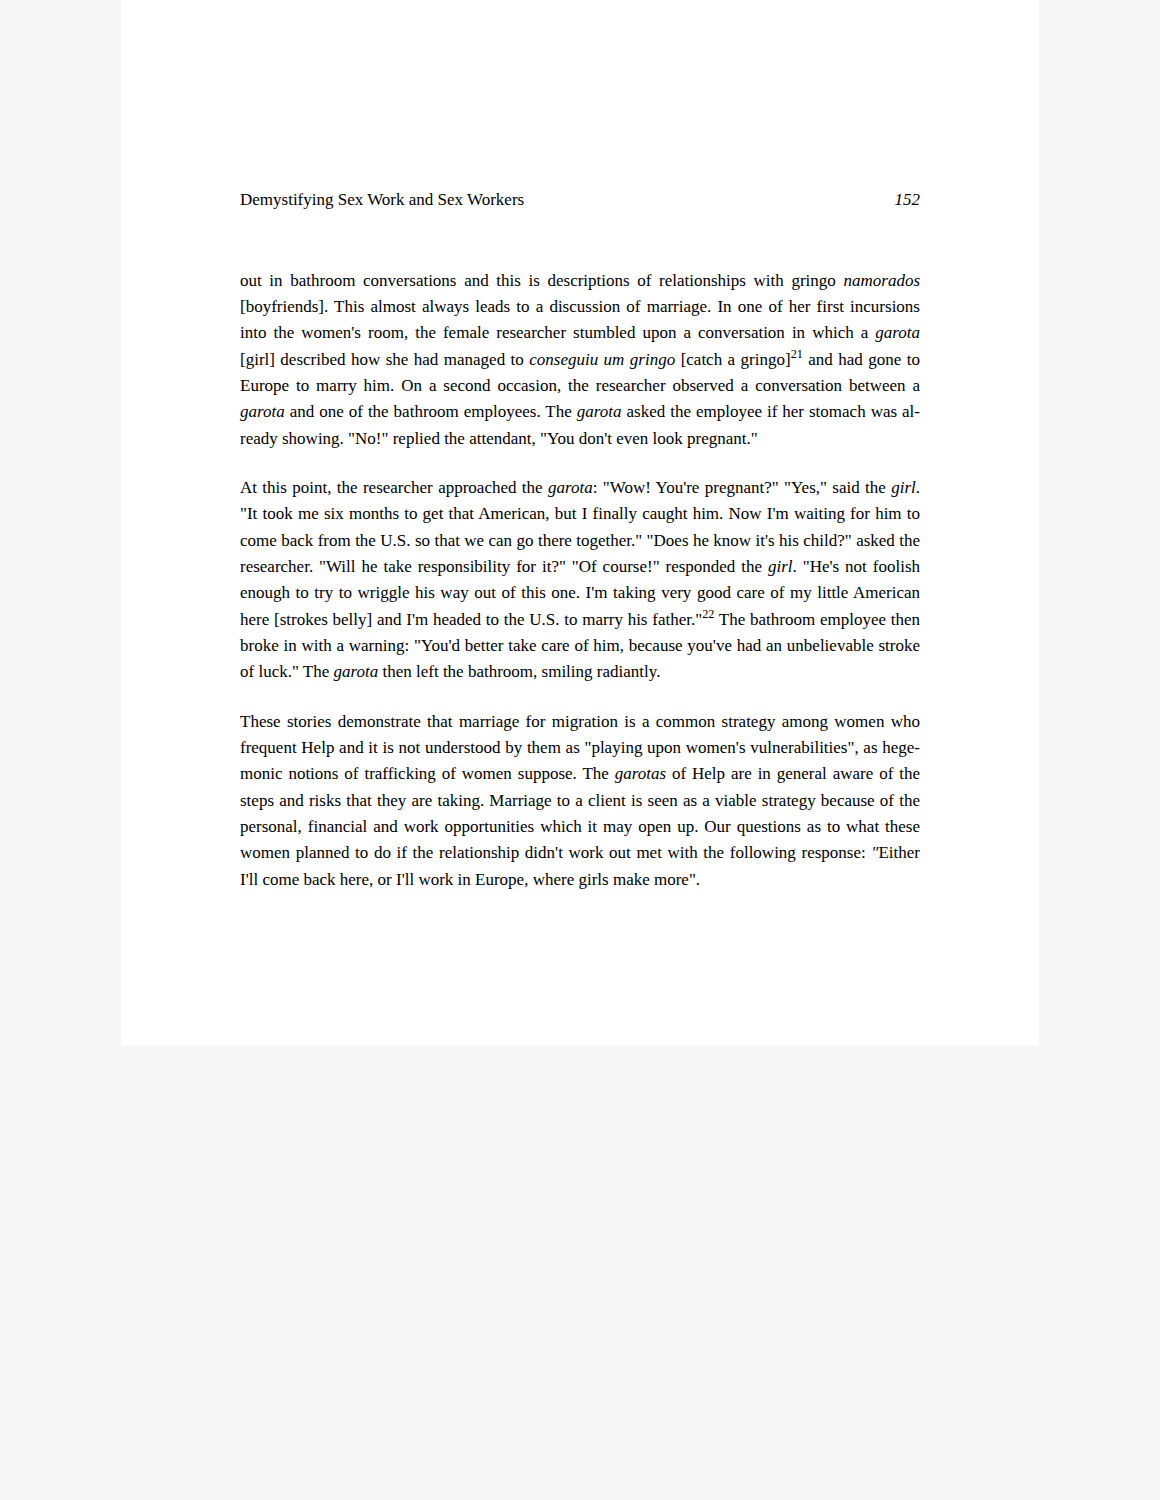Demystifying Sex Work and Sex Workers 152
out in bathroom conversations and this is descriptions of relationships with gringo namorados [boyfriends]. This almost always leads to a discussion of marriage. In one of her first incursions into the women's room, the female researcher stumbled upon a conversation in which a garota [girl] described how she had managed to conseguiu um gringo [catch a gringo]21 and had gone to Europe to marry him. On a second occasion, the researcher observed a conversation between a garota and one of the bathroom employees. The garota asked the employee if her stomach was already showing. "No!" replied the attendant, "You don't even look pregnant."
At this point, the researcher approached the garota: "Wow! You're pregnant?" "Yes," said the girl. "It took me six months to get that American, but I finally caught him. Now I'm waiting for him to come back from the U.S. so that we can go there together." "Does he know it's his child?" asked the researcher. "Will he take responsibility for it?" "Of course!" responded the girl. "He's not foolish enough to try to wriggle his way out of this one. I'm taking very good care of my little American here [strokes belly] and I'm headed to the U.S. to marry his father."22 The bathroom employee then broke in with a warning: "You'd better take care of him, because you've had an unbelievable stroke of luck." The garota then left the bathroom, smiling radiantly.
These stories demonstrate that marriage for migration is a common strategy among women who frequent Help and it is not understood by them as "playing upon women's vulnerabilities", as hegemonic notions of trafficking of women suppose. The garotas of Help are in general aware of the steps and risks that they are taking. Marriage to a client is seen as a viable strategy because of the personal, financial and work opportunities which it may open up. Our questions as to what these women planned to do if the relationship didn't work out met with the following response: "Either I'll come back here, or I'll work in Europe, where girls make more".